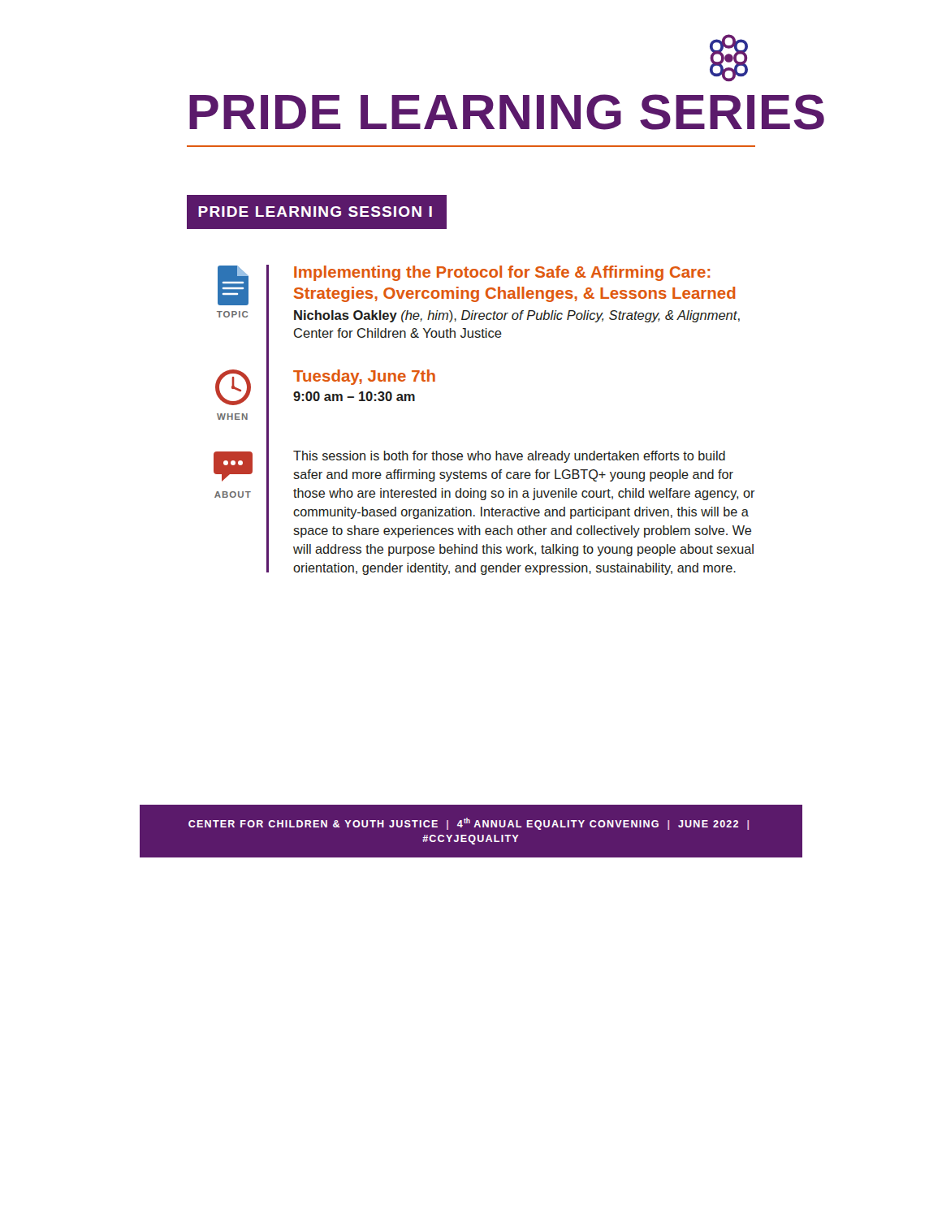PRIDE LEARNING SERIES
PRIDE LEARNING SESSION I
TOPIC
Implementing the Protocol for Safe & Affirming Care: Strategies, Overcoming Challenges, & Lessons Learned
Nicholas Oakley (he, him), Director of Public Policy, Strategy, & Alignment, Center for Children & Youth Justice
WHEN
Tuesday, June 7th
9:00 am – 10:30 am
ABOUT
This session is both for those who have already undertaken efforts to build safer and more affirming systems of care for LGBTQ+ young people and for those who are interested in doing so in a juvenile court, child welfare agency, or community-based organization. Interactive and participant driven, this will be a space to share experiences with each other and collectively problem solve. We will address the purpose behind this work, talking to young people about sexual orientation, gender identity, and gender expression, sustainability, and more.
CENTER FOR CHILDREN & YOUTH JUSTICE | 4th ANNUAL EQUALITY CONVENING | JUNE 2022 | #CCYJEQUALITY